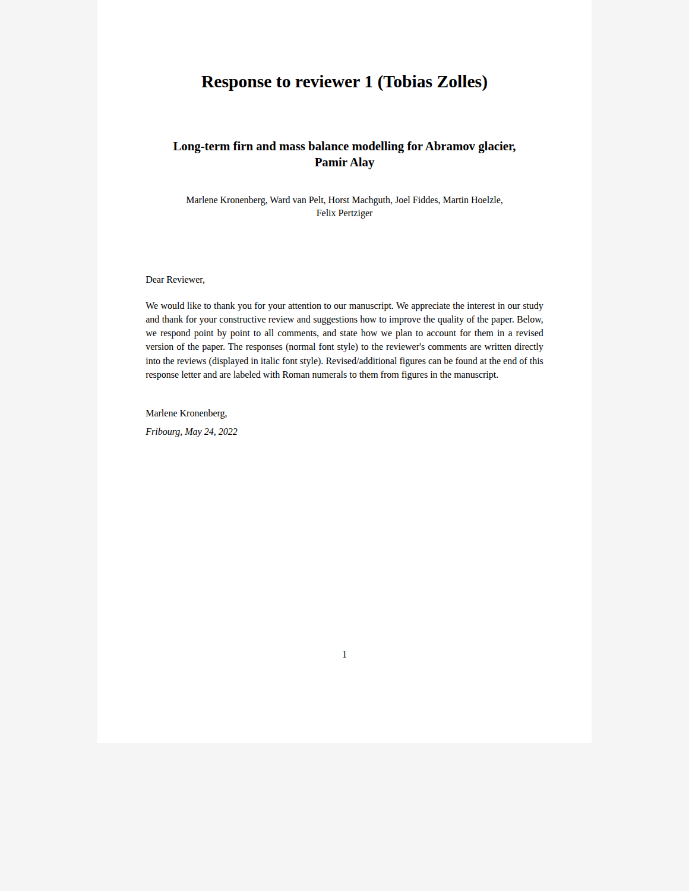Response to reviewer 1 (Tobias Zolles)
Long-term firn and mass balance modelling for Abramov glacier, Pamir Alay
Marlene Kronenberg, Ward van Pelt, Horst Machguth, Joel Fiddes, Martin Hoelzle, Felix Pertziger
Dear Reviewer,
We would like to thank you for your attention to our manuscript. We appreciate the interest in our study and thank for your constructive review and suggestions how to improve the quality of the paper. Below, we respond point by point to all comments, and state how we plan to account for them in a revised version of the paper. The responses (normal font style) to the reviewer's comments are written directly into the reviews (displayed in italic font style). Revised/additional figures can be found at the end of this response letter and are labeled with Roman numerals to them from figures in the manuscript.
Marlene Kronenberg,
Fribourg, May 24, 2022
1